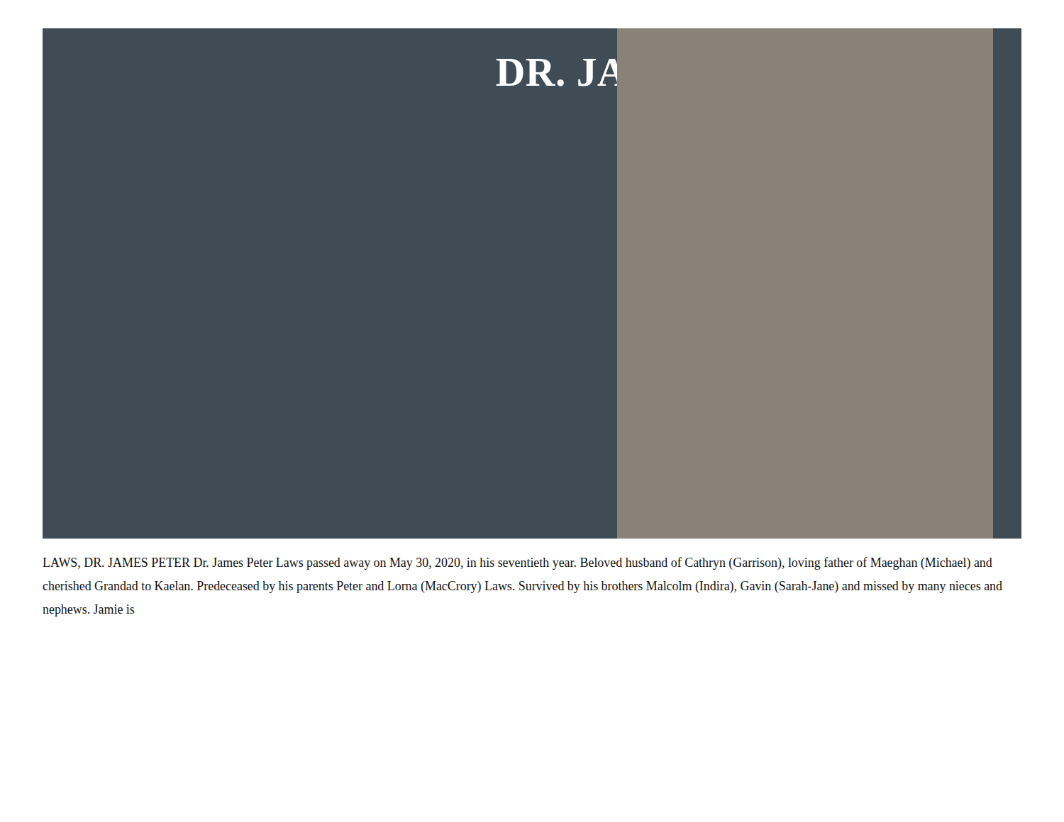DR. JAMES PETER LAWS
1950 - 2020
LAWS, DR. JAMES PETER Dr. James Peter Laws passed away on May 30, 2020, in his seventieth year. Beloved husband of Cathryn (Garrison), loving father of Maeghan (Michael) and cherished Grandad to Kaelan. Predeceased by his parents Peter and Lorna (MacCrory) Laws. Survived by his brothers Malcolm (Indira), Gavin (Sarah-Jane) and missed by many nieces and nephews. Jamie is